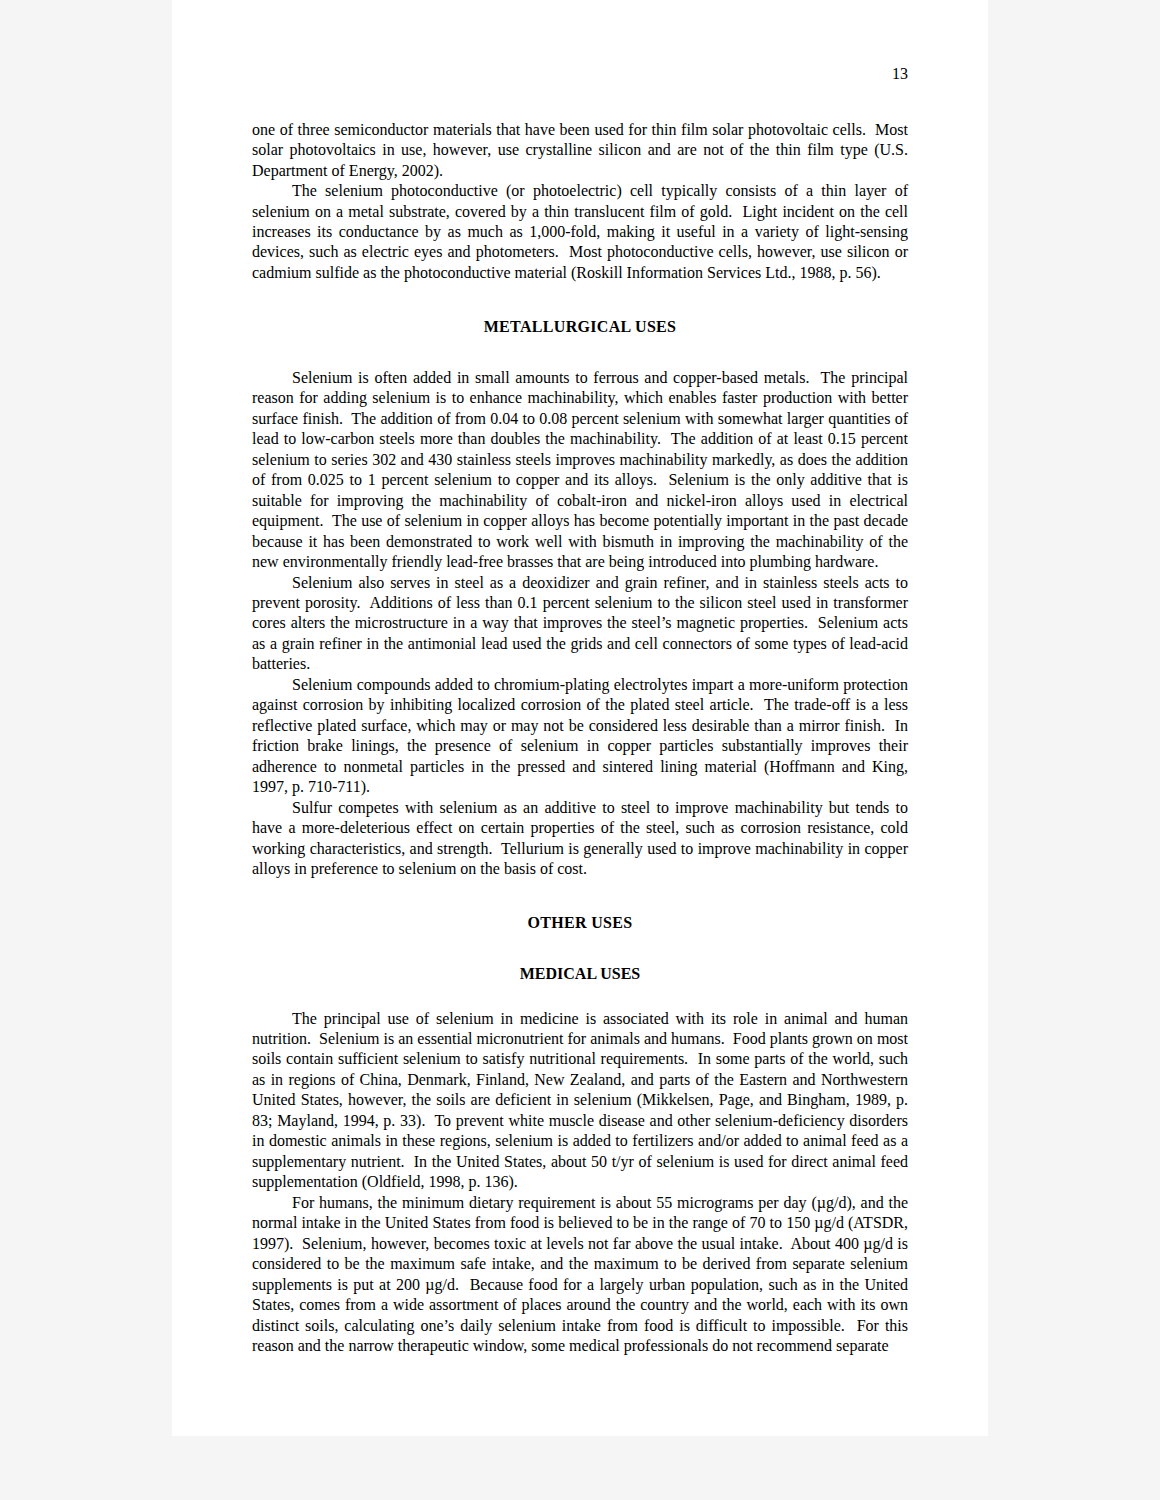13
one of three semiconductor materials that have been used for thin film solar photovoltaic cells. Most solar photovoltaics in use, however, use crystalline silicon and are not of the thin film type (U.S. Department of Energy, 2002).
The selenium photoconductive (or photoelectric) cell typically consists of a thin layer of selenium on a metal substrate, covered by a thin translucent film of gold. Light incident on the cell increases its conductance by as much as 1,000-fold, making it useful in a variety of light-sensing devices, such as electric eyes and photometers. Most photoconductive cells, however, use silicon or cadmium sulfide as the photoconductive material (Roskill Information Services Ltd., 1988, p. 56).
Metallurgical Uses
Selenium is often added in small amounts to ferrous and copper-based metals. The principal reason for adding selenium is to enhance machinability, which enables faster production with better surface finish. The addition of from 0.04 to 0.08 percent selenium with somewhat larger quantities of lead to low-carbon steels more than doubles the machinability. The addition of at least 0.15 percent selenium to series 302 and 430 stainless steels improves machinability markedly, as does the addition of from 0.025 to 1 percent selenium to copper and its alloys. Selenium is the only additive that is suitable for improving the machinability of cobalt-iron and nickel-iron alloys used in electrical equipment. The use of selenium in copper alloys has become potentially important in the past decade because it has been demonstrated to work well with bismuth in improving the machinability of the new environmentally friendly lead-free brasses that are being introduced into plumbing hardware.
Selenium also serves in steel as a deoxidizer and grain refiner, and in stainless steels acts to prevent porosity. Additions of less than 0.1 percent selenium to the silicon steel used in transformer cores alters the microstructure in a way that improves the steel’s magnetic properties. Selenium acts as a grain refiner in the antimonial lead used the grids and cell connectors of some types of lead-acid batteries.
Selenium compounds added to chromium-plating electrolytes impart a more-uniform protection against corrosion by inhibiting localized corrosion of the plated steel article. The trade-off is a less reflective plated surface, which may or may not be considered less desirable than a mirror finish. In friction brake linings, the presence of selenium in copper particles substantially improves their adherence to nonmetal particles in the pressed and sintered lining material (Hoffmann and King, 1997, p. 710-711).
Sulfur competes with selenium as an additive to steel to improve machinability but tends to have a more-deleterious effect on certain properties of the steel, such as corrosion resistance, cold working characteristics, and strength. Tellurium is generally used to improve machinability in copper alloys in preference to selenium on the basis of cost.
Other Uses
Medical Uses
The principal use of selenium in medicine is associated with its role in animal and human nutrition. Selenium is an essential micronutrient for animals and humans. Food plants grown on most soils contain sufficient selenium to satisfy nutritional requirements. In some parts of the world, such as in regions of China, Denmark, Finland, New Zealand, and parts of the Eastern and Northwestern United States, however, the soils are deficient in selenium (Mikkelsen, Page, and Bingham, 1989, p. 83; Mayland, 1994, p. 33). To prevent white muscle disease and other selenium-deficiency disorders in domestic animals in these regions, selenium is added to fertilizers and/or added to animal feed as a supplementary nutrient. In the United States, about 50 t/yr of selenium is used for direct animal feed supplementation (Oldfield, 1998, p. 136).
For humans, the minimum dietary requirement is about 55 micrograms per day (µg/d), and the normal intake in the United States from food is believed to be in the range of 70 to 150 µg/d (ATSDR, 1997). Selenium, however, becomes toxic at levels not far above the usual intake. About 400 µg/d is considered to be the maximum safe intake, and the maximum to be derived from separate selenium supplements is put at 200 µg/d. Because food for a largely urban population, such as in the United States, comes from a wide assortment of places around the country and the world, each with its own distinct soils, calculating one’s daily selenium intake from food is difficult to impossible. For this reason and the narrow therapeutic window, some medical professionals do not recommend separate